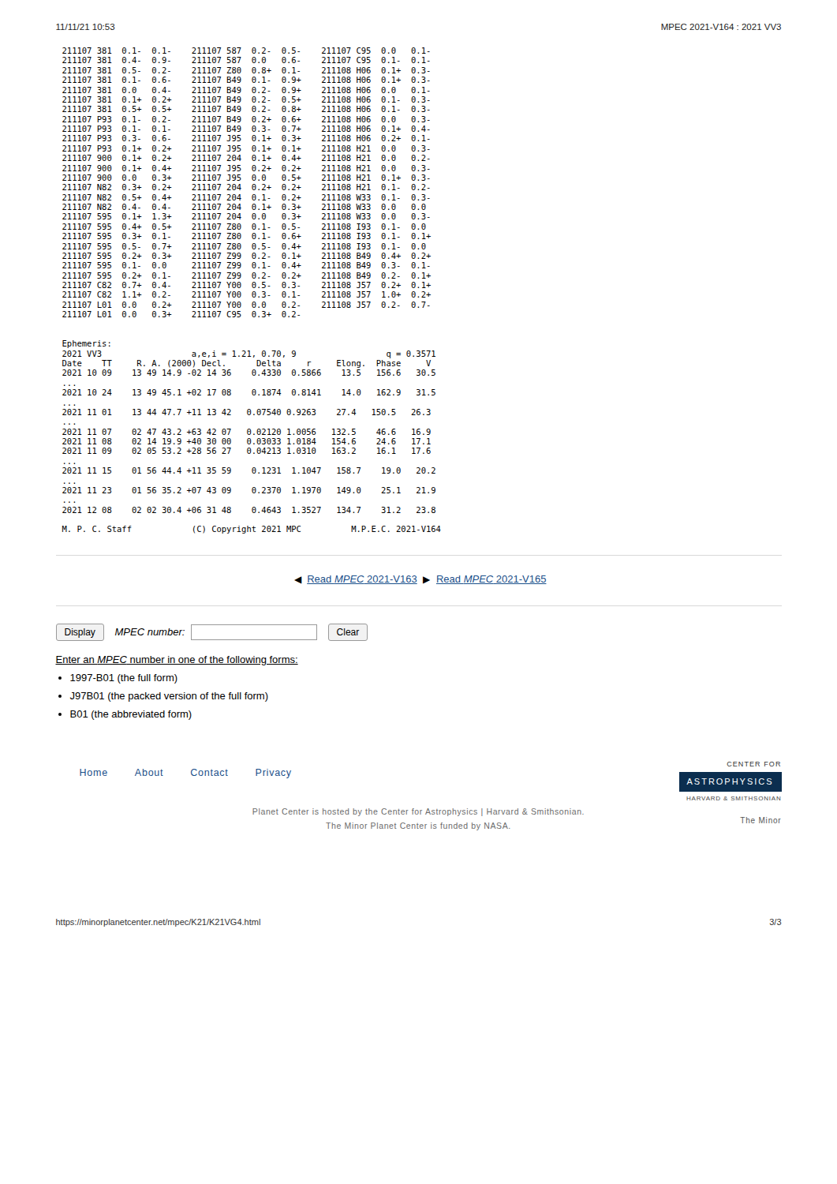11/11/21 10:53
MPEC 2021-V164 : 2021 VV3
211107 381  0.1-  0.1-    211107 587  0.2-  0.5-    211107 C95  0.0   0.1-
211107 381  0.4-  0.9-    211107 587  0.0   0.6-    211107 C95  0.1-  0.1-
211107 381  0.5-  0.2-    211107 Z80  0.8+  0.1-    211108 H06  0.1+  0.3-
211107 381  0.1-  0.6-    211107 B49  0.1-  0.9+    211108 H06  0.1+  0.3-
211107 381  0.0   0.4-    211107 B49  0.2-  0.9+    211108 H06  0.0   0.1-
211107 381  0.1+  0.2+    211107 B49  0.2-  0.5+    211108 H06  0.1-  0.3-
211107 381  0.5+  0.5+    211107 B49  0.2-  0.8+    211108 H06  0.1-  0.3-
211107 P93  0.1-  0.2-    211107 B49  0.2+  0.6+    211108 H06  0.0   0.3-
211107 P93  0.1-  0.1-    211107 B49  0.3-  0.7+    211108 H06  0.1+  0.4-
211107 P93  0.3-  0.6-    211107 J95  0.1+  0.3+    211108 H06  0.2+  0.1-
211107 P93  0.1+  0.2+    211107 J95  0.1+  0.1+    211108 H21  0.0   0.3-
211107 900  0.1+  0.2+    211107 204  0.1+  0.4+    211108 H21  0.0   0.2-
211107 900  0.1+  0.4+    211107 J95  0.2+  0.2+    211108 H21  0.0   0.3-
211107 900  0.0   0.3+    211107 J95  0.0   0.5+    211108 H21  0.1+  0.3-
211107 N82  0.3+  0.2+    211107 204  0.2+  0.2+    211108 H21  0.1-  0.2-
211107 N82  0.5+  0.4+    211107 204  0.1-  0.2+    211108 W33  0.1-  0.3-
211107 N82  0.4-  0.4-    211107 204  0.1+  0.3+    211108 W33  0.0   0.0
211107 595  0.1+  1.3+    211107 204  0.0   0.3+    211108 W33  0.0   0.3-
211107 595  0.4+  0.5+    211107 Z80  0.1-  0.5-    211108 I93  0.1-  0.0
211107 595  0.3+  0.1-    211107 Z80  0.1-  0.6+    211108 I93  0.1-  0.1+
211107 595  0.5-  0.7+    211107 Z80  0.5-  0.4+    211108 I93  0.1-  0.0
211107 595  0.2+  0.3+    211107 Z99  0.2-  0.1+    211108 B49  0.4+  0.2+
211107 595  0.1-  0.0     211107 Z99  0.1-  0.4+    211108 B49  0.3-  0.1-
211107 595  0.2+  0.1-    211107 Z99  0.2-  0.2+    211108 B49  0.2-  0.1+
211107 C82  0.7+  0.4-    211107 Y00  0.5-  0.3-    211108 J57  0.2+  0.1+
211107 C82  1.1+  0.2-    211107 Y00  0.3-  0.1-    211108 J57  1.0+  0.2+
211107 L01  0.0   0.2+    211107 Y00  0.0   0.2-    211108 J57  0.2-  0.7-
211107 L01  0.0   0.3+    211107 C95  0.3+  0.2-


Ephemeris:
2021 VV3                  a,e,i = 1.21, 0.70, 9                  q = 0.3571
Date    TT     R. A. (2000) Decl.      Delta     r     Elong.  Phase     V
2021 10 09    13 49 14.9 -02 14 36    0.4330  0.5866    13.5   156.6   30.5
...
2021 10 24    13 49 45.1 +02 17 08    0.1874  0.8141    14.0   162.9   31.5
...
2021 11 01    13 44 47.7 +11 13 42   0.07540 0.9263    27.4   150.5   26.3
...
2021 11 07    02 47 43.2 +63 42 07   0.02120 1.0056   132.5    46.6   16.9
2021 11 08    02 14 19.9 +40 30 00   0.03033 1.0184   154.6    24.6   17.1
2021 11 09    02 05 53.2 +28 56 27   0.04213 1.0310   163.2    16.1   17.6
...
2021 11 15    01 56 44.4 +11 35 59    0.1231  1.1047   158.7    19.0   20.2
...
2021 11 23    01 56 35.2 +07 43 09    0.2370  1.1970   149.0    25.1   21.9
...
2021 12 08    02 02 30.4 +06 31 48    0.4643  1.3527   134.7    31.2   23.8

M. P. C. Staff            (C) Copyright 2021 MPC          M.P.E.C. 2021-V164
◀ Read MPEC 2021-V163 ▶ Read MPEC 2021-V165
Display MPEC number: Clear
Enter an MPEC number in one of the following forms:
1997-B01 (the full form)
J97B01 (the packed version of the full form)
B01 (the abbreviated form)
Home About Contact Privacy
CENTER FOR
ASTROPHYSICS
HARVARD & SMITHSONIAN
The Minor
Planet Center is hosted by the Center for Astrophysics | Harvard & Smithsonian.
The Minor Planet Center is funded by NASA.
https://minorplanetcenter.net/mpec/K21/K21VG4.html
3/3